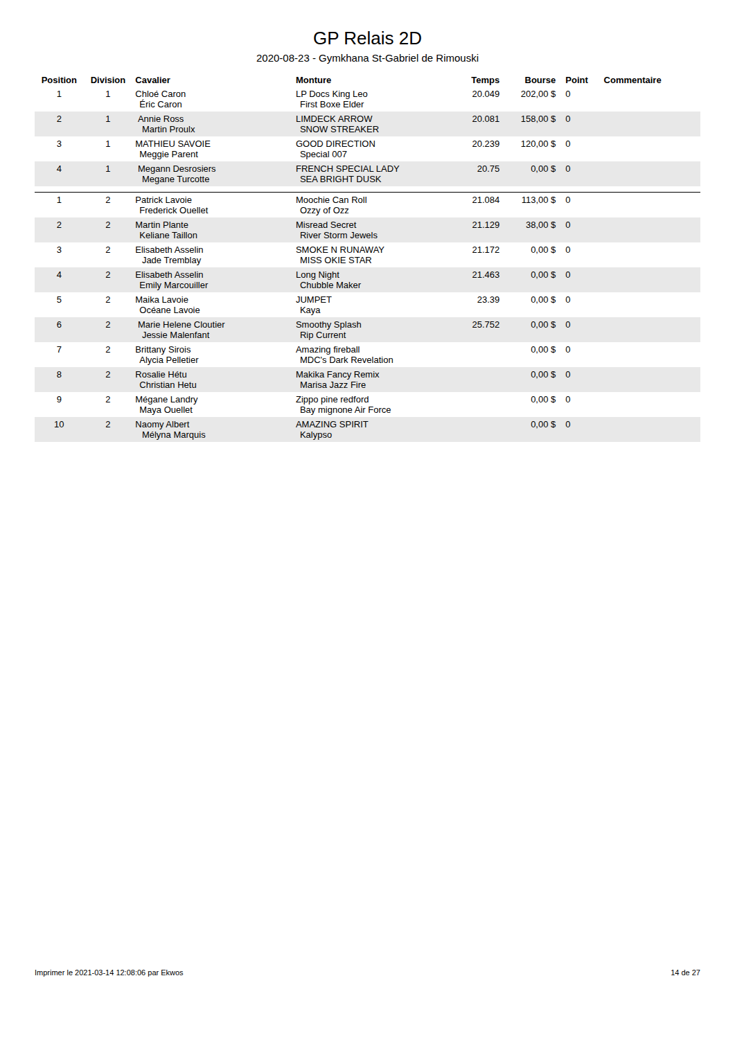GP Relais 2D
2020-08-23 - Gymkhana St-Gabriel de Rimouski
| Position | Division | Cavalier | Monture | Temps | Bourse | Point | Commentaire |
| --- | --- | --- | --- | --- | --- | --- | --- |
| 1 | 1 | Chloé Caron Éric Caron | LP Docs King Leo First Boxe Elder | 20.049 | 202,00 $ | 0 | |
| 2 | 1 | Annie Ross Martin Proulx | LIMDECK ARROW SNOW STREAKER | 20.081 | 158,00 $ | 0 | |
| 3 | 1 | MATHIEU SAVOIE Meggie Parent | GOOD DIRECTION Special 007 | 20.239 | 120,00 $ | 0 | |
| 4 | 1 | Megann Desrosiers Megane Turcotte | FRENCH SPECIAL LADY SEA BRIGHT DUSK | 20.75 | 0,00 $ | 0 | |
| 1 | 2 | Patrick Lavoie Frederick Ouellet | Moochie Can Roll Ozzy of Ozz | 21.084 | 113,00 $ | 0 | |
| 2 | 2 | Martin Plante Keliane Taillon | Misread Secret River Storm Jewels | 21.129 | 38,00 $ | 0 | |
| 3 | 2 | Elisabeth Asselin Jade Tremblay | SMOKE N RUNAWAY MISS OKIE STAR | 21.172 | 0,00 $ | 0 | |
| 4 | 2 | Elisabeth Asselin Emily Marcouiller | Long Night Chubble Maker | 21.463 | 0,00 $ | 0 | |
| 5 | 2 | Maika Lavoie Océane Lavoie | JUMPET Kaya | 23.39 | 0,00 $ | 0 | |
| 6 | 2 | Marie Helene Cloutier Jessie Malenfant | Smoothy Splash Rip Current | 25.752 | 0,00 $ | 0 | |
| 7 | 2 | Brittany Sirois Alycia Pelletier | Amazing fireball MDC's Dark Revelation | | 0,00 $ | 0 | |
| 8 | 2 | Rosalie Hétu Christian Hetu | Makika Fancy Remix Marisa Jazz Fire | | 0,00 $ | 0 | |
| 9 | 2 | Mégane Landry Maya Ouellet | Zippo pine redford Bay mignone Air Force | | 0,00 $ | 0 | |
| 10 | 2 | Naomy Albert Mélyna Marquis | AMAZING SPIRIT Kalypso | | 0,00 $ | 0 | |
Imprimer le 2021-03-14 12:08:06 par Ekwos 14 de 27